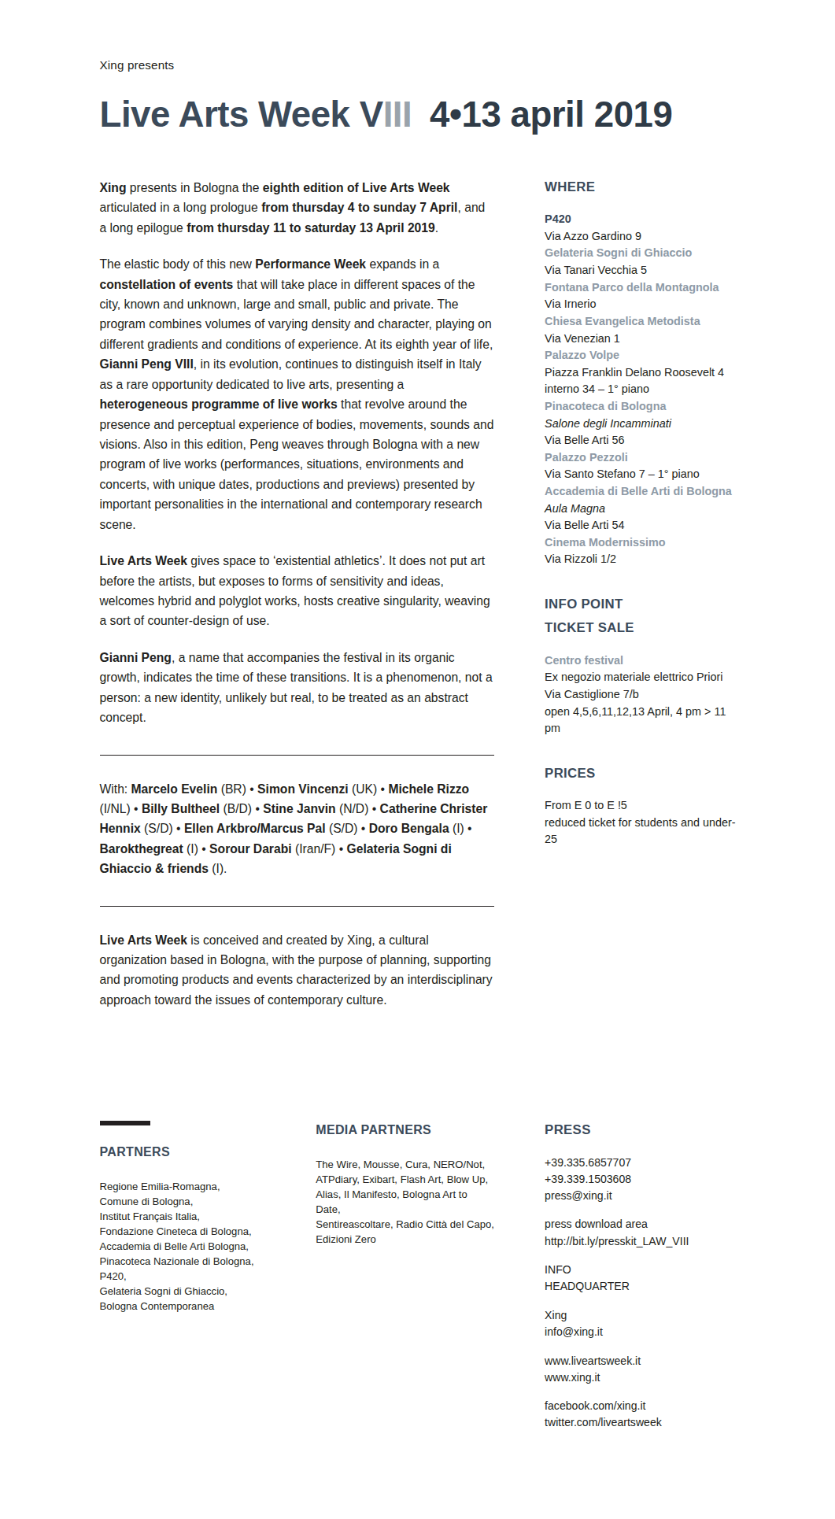Xing presents
Live Arts Week V III 4•13 april 2019
Xing presents in Bologna the eighth edition of Live Arts Week articulated in a long prologue from thursday 4 to sunday 7 April, and a long epilogue from thursday 11 to saturday 13 April 2019.
The elastic body of this new Performance Week expands in a constellation of events that will take place in different spaces of the city, known and unknown, large and small, public and private. The program combines volumes of varying density and character, playing on different gradients and conditions of experience. At its eighth year of life, Gianni Peng VIII, in its evolution, continues to distinguish itself in Italy as a rare opportunity dedicated to live arts, presenting a heterogeneous programme of live works that revolve around the presence and perceptual experience of bodies, movements, sounds and visions. Also in this edition, Peng weaves through Bologna with a new program of live works (performances, situations, environments and concerts, with unique dates, productions and previews) presented by important personalities in the international and contemporary research scene.
Live Arts Week gives space to ‘existential athletics’. It does not put art before the artists, but exposes to forms of sensitivity and ideas, welcomes hybrid and polyglot works, hosts creative singularity, weaving a sort of counter-design of use.
Gianni Peng, a name that accompanies the festival in its organic growth, indicates the time of these transitions. It is a phenomenon, not a person: a new identity, unlikely but real, to be treated as an abstract concept.
With: Marcelo Evelin (BR) • Simon Vincenzi (UK) • Michele Rizzo (I/NL) • Billy Bultheel (B/D) • Stine Janvin (N/D) • Catherine Christer Hennix (S/D) • Ellen Arkbro/Marcus Pal (S/D) • Doro Bengala (I) • Barokthegreat (I) • Sorour Darabi (Iran/F) • Gelateria Sogni di Ghiaccio & friends (I).
Live Arts Week is conceived and created by Xing, a cultural organization based in Bologna, with the purpose of planning, supporting and promoting products and events characterized by an interdisciplinary approach toward the issues of contemporary culture.
Where
P420
Via Azzo Gardino 9
Gelateria Sogni di Ghiaccio
Via Tanari Vecchia 5
Fontana Parco della Montagnola
Via Irnerio
Chiesa Evangelica Metodista
Via Venezian 1
Palazzo Volpe
Piazza Franklin Delano Roosevelt 4
interno 34 – 1° piano
Pinacoteca di Bologna
Salone degli Incamminati
Via Belle Arti 56
Palazzo Pezzoli
Via Santo Stefano 7 – 1° piano
Accademia di Belle Arti di Bologna
Aula Magna
Via Belle Arti 54
Cinema Modernissimo
Via Rizzoli 1/2
Info point
Ticket sale
Centro festival
Ex negozio materiale elettrico Priori
Via Castiglione 7/b
open 4,5,6,11,12,13 April, 4 pm > 11 pm
Prices
From E 0 to E !5
reduced ticket for students and under-25
Partners
Regione Emilia-Romagna,
Comune di Bologna,
Institut Français Italia,
Fondazione Cineteca di Bologna,
Accademia di Belle Arti Bologna,
Pinacoteca Nazionale di Bologna,
P420,
Gelateria Sogni di Ghiaccio,
Bologna Contemporanea
Media partners
The Wire, Mousse, Cura, NERO/Not,
ATPdiary, Exibart, Flash Art, Blow Up,
Alias, Il Manifesto, Bologna Art to Date,
Sentireascoltare, Radio Città del Capo,
Edizioni Zero
Press
+39.335.6857707
+39.339.1503608
press@xing.it
press download area
http://bit.ly/presskit_LAW_VIII
INFO
HEADQUARTER
Xing
info@xing.it
www.liveartsweek.it
www.xing.it
facebook.com/xing.it
twitter.com/liveartsweek